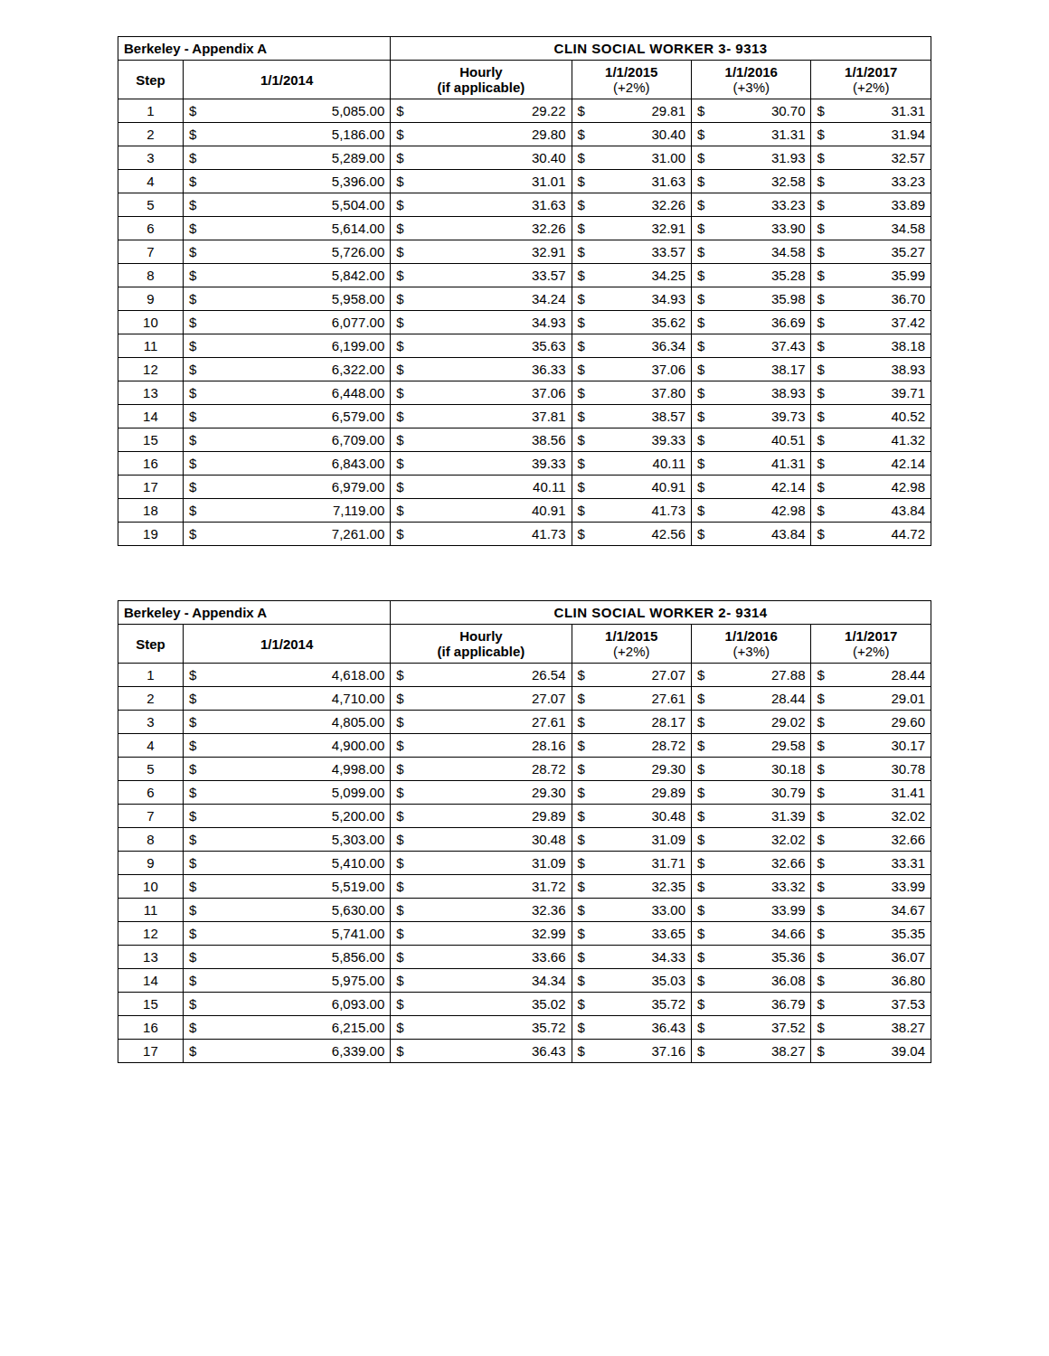| Berkeley - Appendix A | CLIN SOCIAL WORKER 3- 9313 |
| Step | 1/1/2014 | Hourly (if applicable) | 1/1/2015 (+2%) | 1/1/2016 (+3%) | 1/1/2017 (+2%) |
| 1 | $ 5,085.00 | $ 29.22 | $ 29.81 | $ 30.70 | $ 31.31 |
| 2 | $ 5,186.00 | $ 29.80 | $ 30.40 | $ 31.31 | $ 31.94 |
| 3 | $ 5,289.00 | $ 30.40 | $ 31.00 | $ 31.93 | $ 32.57 |
| 4 | $ 5,396.00 | $ 31.01 | $ 31.63 | $ 32.58 | $ 33.23 |
| 5 | $ 5,504.00 | $ 31.63 | $ 32.26 | $ 33.23 | $ 33.89 |
| 6 | $ 5,614.00 | $ 32.26 | $ 32.91 | $ 33.90 | $ 34.58 |
| 7 | $ 5,726.00 | $ 32.91 | $ 33.57 | $ 34.58 | $ 35.27 |
| 8 | $ 5,842.00 | $ 33.57 | $ 34.25 | $ 35.28 | $ 35.99 |
| 9 | $ 5,958.00 | $ 34.24 | $ 34.93 | $ 35.98 | $ 36.70 |
| 10 | $ 6,077.00 | $ 34.93 | $ 35.62 | $ 36.69 | $ 37.42 |
| 11 | $ 6,199.00 | $ 35.63 | $ 36.34 | $ 37.43 | $ 38.18 |
| 12 | $ 6,322.00 | $ 36.33 | $ 37.06 | $ 38.17 | $ 38.93 |
| 13 | $ 6,448.00 | $ 37.06 | $ 37.80 | $ 38.93 | $ 39.71 |
| 14 | $ 6,579.00 | $ 37.81 | $ 38.57 | $ 39.73 | $ 40.52 |
| 15 | $ 6,709.00 | $ 38.56 | $ 39.33 | $ 40.51 | $ 41.32 |
| 16 | $ 6,843.00 | $ 39.33 | $ 40.11 | $ 41.31 | $ 42.14 |
| 17 | $ 6,979.00 | $ 40.11 | $ 40.91 | $ 42.14 | $ 42.98 |
| 18 | $ 7,119.00 | $ 40.91 | $ 41.73 | $ 42.98 | $ 43.84 |
| 19 | $ 7,261.00 | $ 41.73 | $ 42.56 | $ 43.84 | $ 44.72 |
| Berkeley - Appendix A | CLIN SOCIAL WORKER 2- 9314 |
| Step | 1/1/2014 | Hourly (if applicable) | 1/1/2015 (+2%) | 1/1/2016 (+3%) | 1/1/2017 (+2%) |
| 1 | $ 4,618.00 | $ 26.54 | $ 27.07 | $ 27.88 | $ 28.44 |
| 2 | $ 4,710.00 | $ 27.07 | $ 27.61 | $ 28.44 | $ 29.01 |
| 3 | $ 4,805.00 | $ 27.61 | $ 28.17 | $ 29.02 | $ 29.60 |
| 4 | $ 4,900.00 | $ 28.16 | $ 28.72 | $ 29.58 | $ 30.17 |
| 5 | $ 4,998.00 | $ 28.72 | $ 29.30 | $ 30.18 | $ 30.78 |
| 6 | $ 5,099.00 | $ 29.30 | $ 29.89 | $ 30.79 | $ 31.41 |
| 7 | $ 5,200.00 | $ 29.89 | $ 30.48 | $ 31.39 | $ 32.02 |
| 8 | $ 5,303.00 | $ 30.48 | $ 31.09 | $ 32.02 | $ 32.66 |
| 9 | $ 5,410.00 | $ 31.09 | $ 31.71 | $ 32.66 | $ 33.31 |
| 10 | $ 5,519.00 | $ 31.72 | $ 32.35 | $ 33.32 | $ 33.99 |
| 11 | $ 5,630.00 | $ 32.36 | $ 33.00 | $ 33.99 | $ 34.67 |
| 12 | $ 5,741.00 | $ 32.99 | $ 33.65 | $ 34.66 | $ 35.35 |
| 13 | $ 5,856.00 | $ 33.66 | $ 34.33 | $ 35.36 | $ 36.07 |
| 14 | $ 5,975.00 | $ 34.34 | $ 35.03 | $ 36.08 | $ 36.80 |
| 15 | $ 6,093.00 | $ 35.02 | $ 35.72 | $ 36.79 | $ 37.53 |
| 16 | $ 6,215.00 | $ 35.72 | $ 36.43 | $ 37.52 | $ 38.27 |
| 17 | $ 6,339.00 | $ 36.43 | $ 37.16 | $ 38.27 | $ 39.04 |